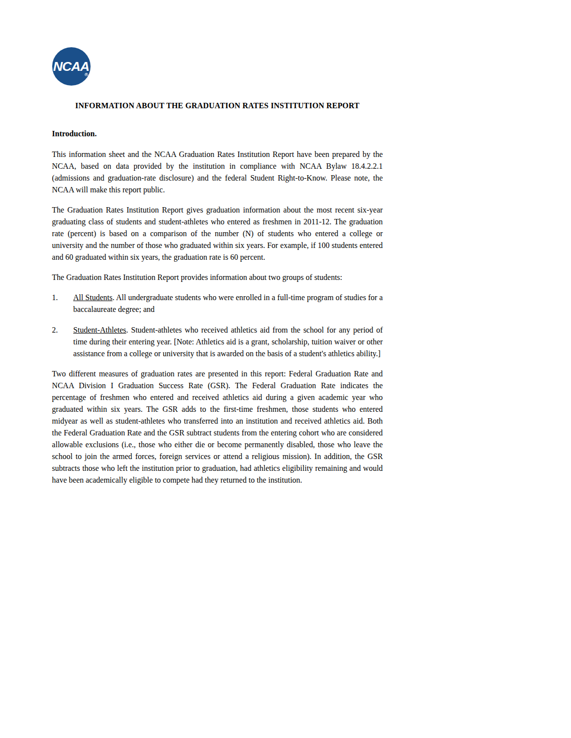NCAA®
INFORMATION ABOUT THE GRADUATION RATES INSTITUTION REPORT
Introduction.
This information sheet and the NCAA Graduation Rates Institution Report have been prepared by the NCAA, based on data provided by the institution in compliance with NCAA Bylaw 18.4.2.2.1 (admissions and graduation-rate disclosure) and the federal Student Right-to-Know. Please note, the NCAA will make this report public.
The Graduation Rates Institution Report gives graduation information about the most recent six-year graduating class of students and student-athletes who entered as freshmen in 2011-12. The graduation rate (percent) is based on a comparison of the number (N) of students who entered a college or university and the number of those who graduated within six years. For example, if 100 students entered and 60 graduated within six years, the graduation rate is 60 percent.
The Graduation Rates Institution Report provides information about two groups of students:
1. All Students. All undergraduate students who were enrolled in a full-time program of studies for a baccalaureate degree; and
2. Student-Athletes. Student-athletes who received athletics aid from the school for any period of time during their entering year. [Note: Athletics aid is a grant, scholarship, tuition waiver or other assistance from a college or university that is awarded on the basis of a student's athletics ability.]
Two different measures of graduation rates are presented in this report: Federal Graduation Rate and NCAA Division I Graduation Success Rate (GSR). The Federal Graduation Rate indicates the percentage of freshmen who entered and received athletics aid during a given academic year who graduated within six years. The GSR adds to the first-time freshmen, those students who entered midyear as well as student-athletes who transferred into an institution and received athletics aid. Both the Federal Graduation Rate and the GSR subtract students from the entering cohort who are considered allowable exclusions (i.e., those who either die or become permanently disabled, those who leave the school to join the armed forces, foreign services or attend a religious mission). In addition, the GSR subtracts those who left the institution prior to graduation, had athletics eligibility remaining and would have been academically eligible to compete had they returned to the institution.